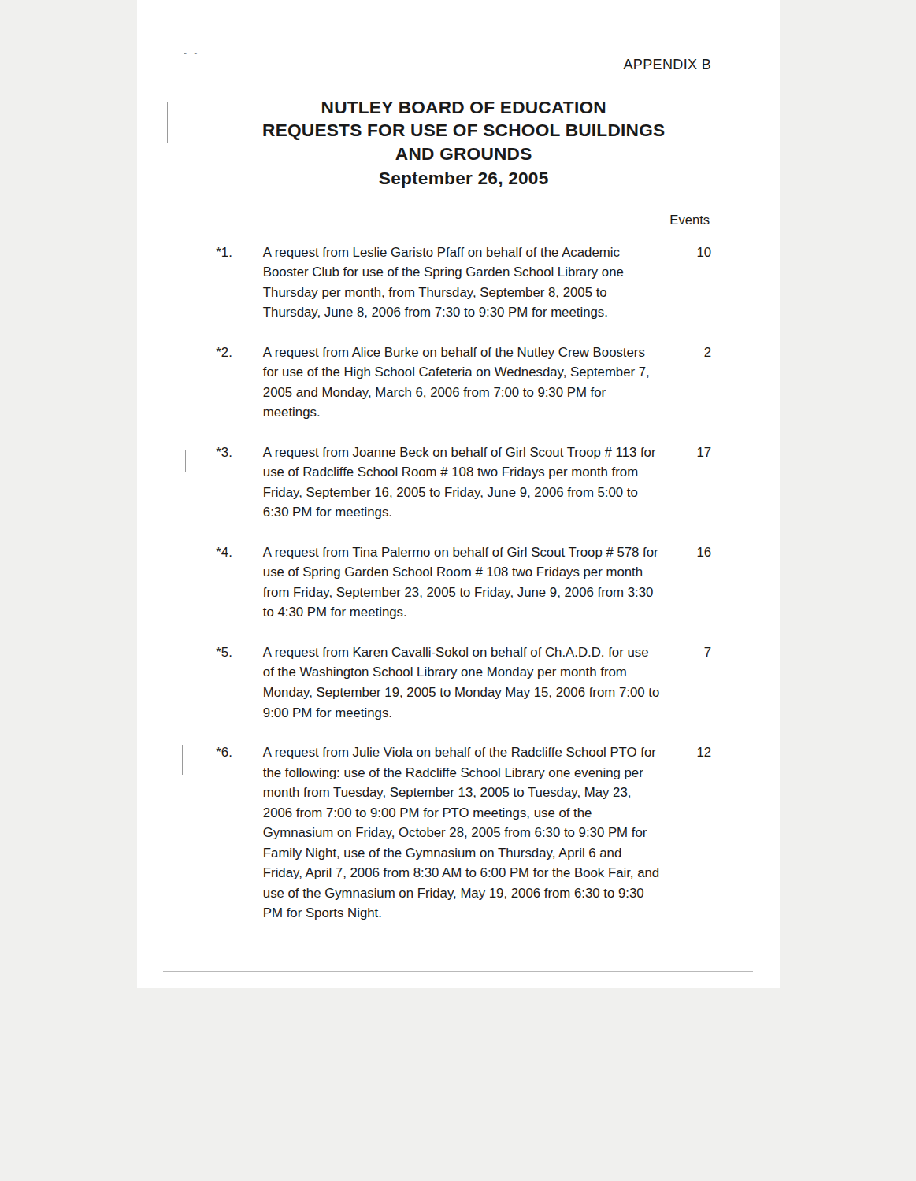- -
APPENDIX B
NUTLEY BOARD OF EDUCATION
REQUESTS FOR USE OF SCHOOL BUILDINGS
AND GROUNDS September 26, 2005
Events
*1. A request from Leslie Garisto Pfaff on behalf of the Academic Booster Club for use of the Spring Garden School Library one Thursday per month, from Thursday, September 8, 2005 to Thursday, June 8, 2006 from 7:30 to 9:30 PM for meetings. 10
*2. A request from Alice Burke on behalf of the Nutley Crew Boosters for use of the High School Cafeteria on Wednesday, September 7, 2005 and Monday, March 6, 2006 from 7:00 to 9:30 PM for meetings. 2
*3. A request from Joanne Beck on behalf of Girl Scout Troop # 113 for use of Radcliffe School Room # 108 two Fridays per month from Friday, September 16, 2005 to Friday, June 9, 2006 from 5:00 to 6:30 PM for meetings. 17
*4. A request from Tina Palermo on behalf of Girl Scout Troop # 578 for use of Spring Garden School Room # 108 two Fridays per month from Friday, September 23, 2005 to Friday, June 9, 2006 from 3:30 to 4:30 PM for meetings. 16
*5. A request from Karen Cavalli-Sokol on behalf of Ch.A.D.D. for use of the Washington School Library one Monday per month from Monday, September 19, 2005 to Monday May 15, 2006 from 7:00 to 9:00 PM for meetings. 7
*6. A request from Julie Viola on behalf of the Radcliffe School PTO for the following: use of the Radcliffe School Library one evening per month from Tuesday, September 13, 2005 to Tuesday, May 23, 2006 from 7:00 to 9:00 PM for PTO meetings, use of the Gymnasium on Friday, October 28, 2005 from 6:30 to 9:30 PM for Family Night, use of the Gymnasium on Thursday, April 6 and Friday, April 7, 2006 from 8:30 AM to 6:00 PM for the Book Fair, and use of the Gymnasium on Friday, May 19, 2006 from 6:30 to 9:30 PM for Sports Night. 12